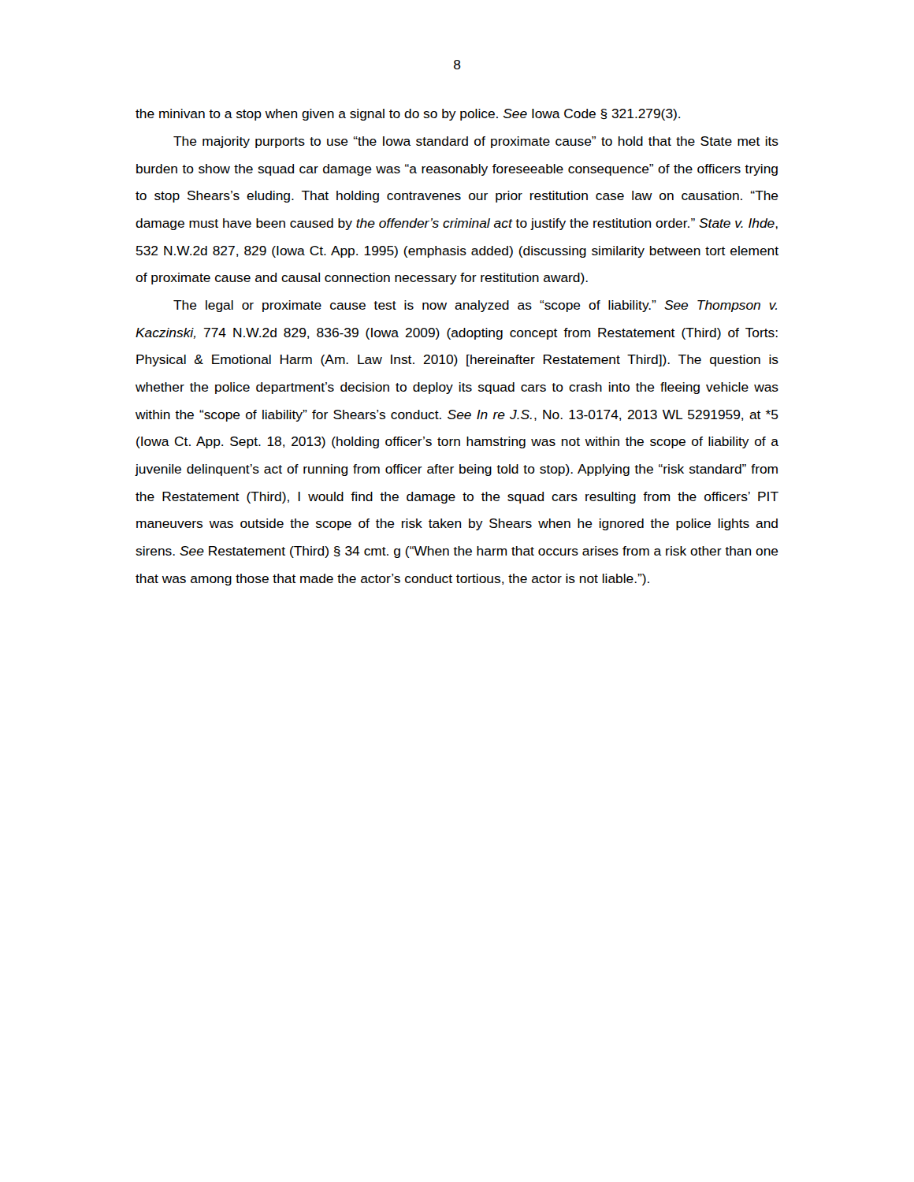8
the minivan to a stop when given a signal to do so by police. See Iowa Code § 321.279(3).
The majority purports to use “the Iowa standard of proximate cause” to hold that the State met its burden to show the squad car damage was “a reasonably foreseeable consequence” of the officers trying to stop Shears’s eluding. That holding contravenes our prior restitution case law on causation. “The damage must have been caused by the offender’s criminal act to justify the restitution order.” State v. Ihde, 532 N.W.2d 827, 829 (Iowa Ct. App. 1995) (emphasis added) (discussing similarity between tort element of proximate cause and causal connection necessary for restitution award).
The legal or proximate cause test is now analyzed as “scope of liability.” See Thompson v. Kaczinski, 774 N.W.2d 829, 836-39 (Iowa 2009) (adopting concept from Restatement (Third) of Torts: Physical & Emotional Harm (Am. Law Inst. 2010) [hereinafter Restatement Third]). The question is whether the police department’s decision to deploy its squad cars to crash into the fleeing vehicle was within the “scope of liability” for Shears’s conduct. See In re J.S., No. 13-0174, 2013 WL 5291959, at *5 (Iowa Ct. App. Sept. 18, 2013) (holding officer’s torn hamstring was not within the scope of liability of a juvenile delinquent’s act of running from officer after being told to stop). Applying the “risk standard” from the Restatement (Third), I would find the damage to the squad cars resulting from the officers’ PIT maneuvers was outside the scope of the risk taken by Shears when he ignored the police lights and sirens. See Restatement (Third) § 34 cmt. g (“When the harm that occurs arises from a risk other than one that was among those that made the actor’s conduct tortious, the actor is not liable.”).